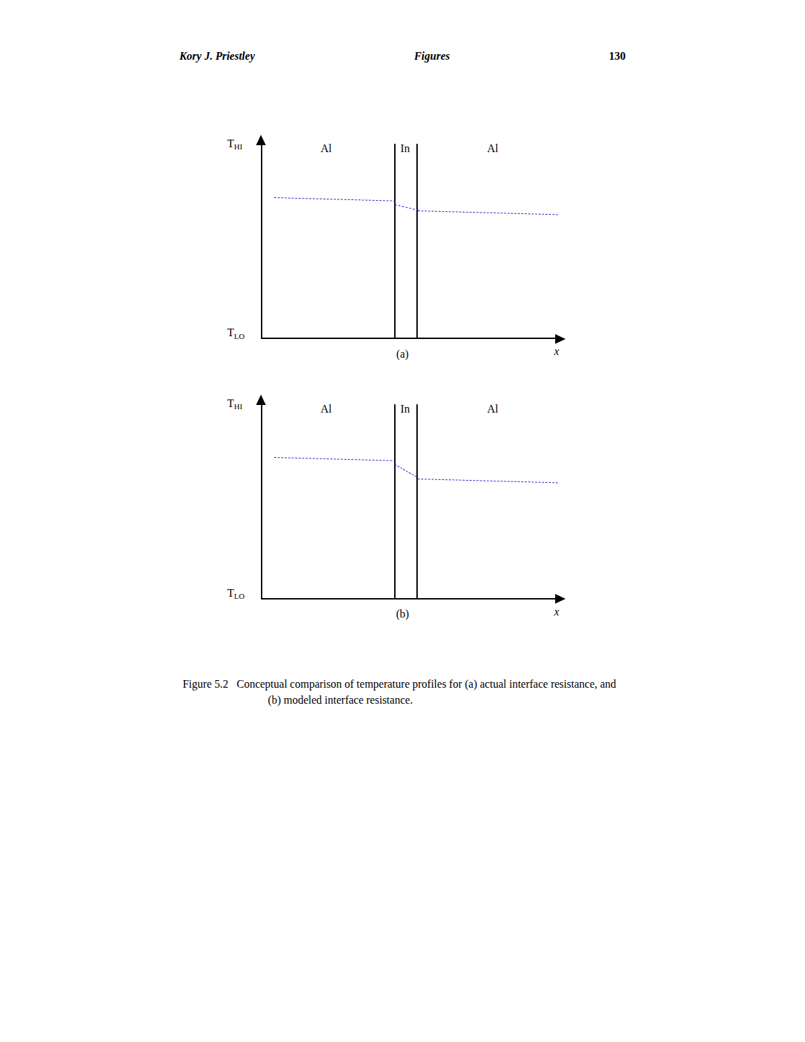Kory J. Priestley Figures 130
THI TLO
Al In Al
x (a)
THI TLO
Al In Al
x (b)
Figure 5.2 Conceptual comparison of temperature profiles for (a) actual interface resistance, and (b) modeled interface resistance.